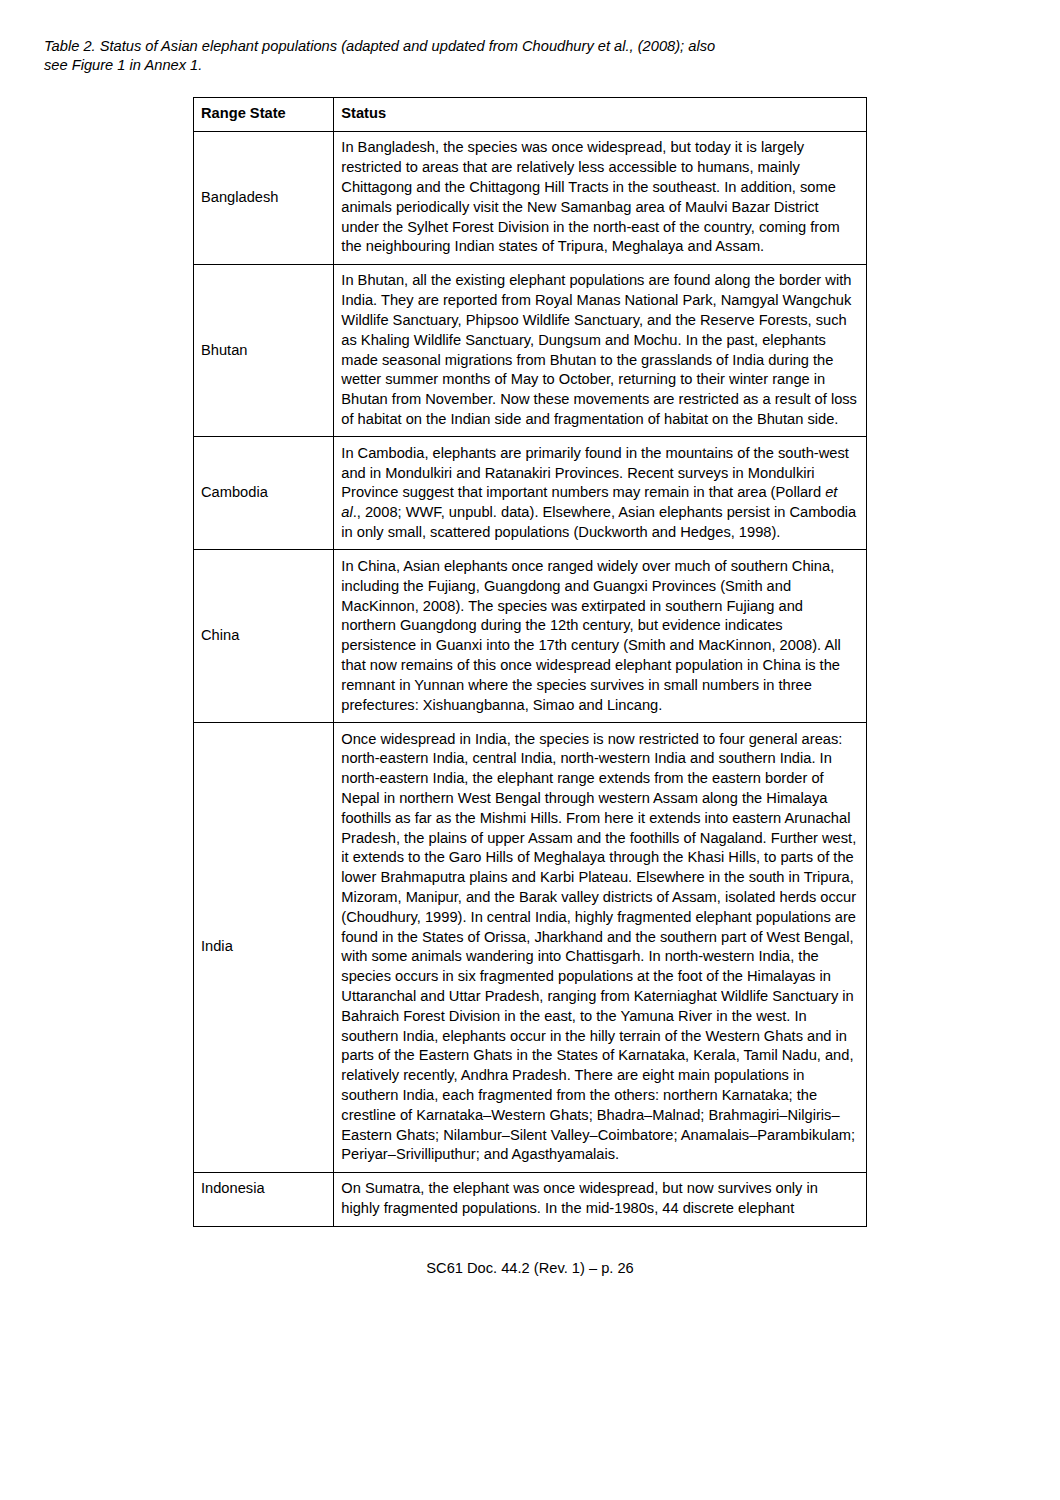Table 2. Status of Asian elephant populations (adapted and updated from Choudhury et al., (2008); also see Figure 1 in Annex 1.
| Range State | Status |
| --- | --- |
| Bangladesh | In Bangladesh, the species was once widespread, but today it is largely restricted to areas that are relatively less accessible to humans, mainly Chittagong and the Chittagong Hill Tracts in the southeast. In addition, some animals periodically visit the New Samanbag area of Maulvi Bazar District under the Sylhet Forest Division in the north-east of the country, coming from the neighbouring Indian states of Tripura, Meghalaya and Assam. |
| Bhutan | In Bhutan, all the existing elephant populations are found along the border with India. They are reported from Royal Manas National Park, Namgyal Wangchuk Wildlife Sanctuary, Phipsoo Wildlife Sanctuary, and the Reserve Forests, such as Khaling Wildlife Sanctuary, Dungsum and Mochu. In the past, elephants made seasonal migrations from Bhutan to the grasslands of India during the wetter summer months of May to October, returning to their winter range in Bhutan from November. Now these movements are restricted as a result of loss of habitat on the Indian side and fragmentation of habitat on the Bhutan side. |
| Cambodia | In Cambodia, elephants are primarily found in the mountains of the south-west and in Mondulkiri and Ratanakiri Provinces. Recent surveys in Mondulkiri Province suggest that important numbers may remain in that area (Pollard et al ., 2008; WWF, unpubl. data). Elsewhere, Asian elephants persist in Cambodia in only small, scattered populations (Duckworth and Hedges, 1998). |
| China | In China, Asian elephants once ranged widely over much of southern China, including the Fujiang, Guangdong and Guangxi Provinces (Smith and MacKinnon, 2008). The species was extirpated in southern Fujiang and northern Guangdong during the 12th century, but evidence indicates persistence in Guanxi into the 17th century (Smith and MacKinnon, 2008). All that now remains of this once widespread elephant population in China is the remnant in Yunnan where the species survives in small numbers in three prefectures: Xishuangbanna, Simao and Lincang. |
| India | Once widespread in India, the species is now restricted to four general areas: north-eastern India, central India, north-western India and southern India. In north-eastern India, the elephant range extends from the eastern border of Nepal in northern West Bengal through western Assam along the Himalaya foothills as far as the Mishmi Hills. From here it extends into eastern Arunachal Pradesh, the plains of upper Assam and the foothills of Nagaland. Further west, it extends to the Garo Hills of Meghalaya through the Khasi Hills, to parts of the lower Brahmaputra plains and Karbi Plateau. Elsewhere in the south in Tripura, Mizoram, Manipur, and the Barak valley districts of Assam, isolated herds occur (Choudhury, 1999). In central India, highly fragmented elephant populations are found in the States of Orissa, Jharkhand and the southern part of West Bengal, with some animals wandering into Chattisgarh. In north-western India, the species occurs in six fragmented populations at the foot of the Himalayas in Uttaranchal and Uttar Pradesh, ranging from Katerniaghat Wildlife Sanctuary in Bahraich Forest Division in the east, to the Yamuna River in the west. In southern India, elephants occur in the hilly terrain of the Western Ghats and in parts of the Eastern Ghats in the States of Karnataka, Kerala, Tamil Nadu, and, relatively recently, Andhra Pradesh. There are eight main populations in southern India, each fragmented from the others: northern Karnataka; the crestline of Karnataka–Western Ghats; Bhadra–Malnad; Brahmagiri–Nilgiris–Eastern Ghats; Nilambur–Silent Valley–Coimbatore; Anamalais–Parambikulam; Periyar–Srivilliputhur; and Agasthyamalais. |
| Indonesia | On Sumatra, the elephant was once widespread, but now survives only in highly fragmented populations. In the mid-1980s, 44 discrete elephant |
SC61 Doc. 44.2 (Rev. 1) – p. 26